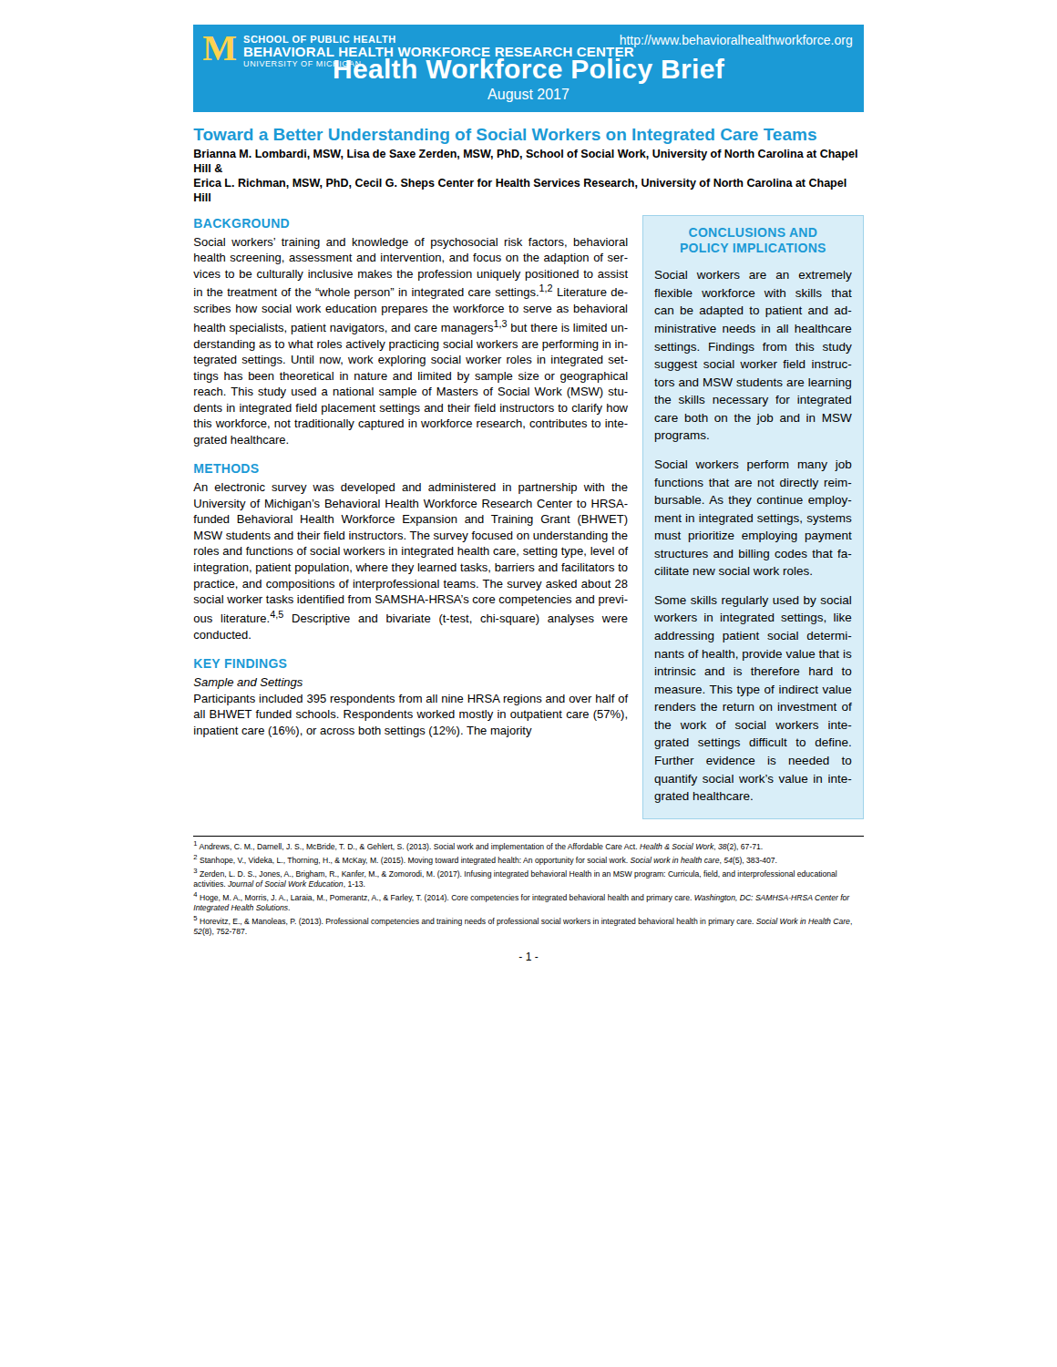M
SCHOOL OF PUBLIC HEALTH
BEHAVIORAL HEALTH WORKFORCE RESEARCH CENTER
UNIVERSITY OF MICHIGAN
http://www.behavioralhealthworkforce.org
Health Workforce Policy Brief
August 2017
Toward a Better Understanding of Social Workers on Integrated Care Teams
Brianna M. Lombardi, MSW, Lisa de Saxe Zerden, MSW, PhD, School of Social Work, University of North Carolina at Chapel Hill &
Erica L. Richman, MSW, PhD, Cecil G. Sheps Center for Health Services Research, University of North Carolina at Chapel Hill
BACKGROUND
Social workers’ training and knowledge of psychosocial risk factors, behavioral health screening, assessment and intervention, and focus on the adaption of services to be culturally inclusive makes the profession uniquely positioned to assist in the treatment of the “whole person” in integrated care settings.1,2 Literature describes how social work education prepares the workforce to serve as behavioral health specialists, patient navigators, and care managers1,3 but there is limited understanding as to what roles actively practicing social workers are performing in integrated settings. Until now, work exploring social worker roles in integrated settings has been theoretical in nature and limited by sample size or geographical reach. This study used a national sample of Masters of Social Work (MSW) students in integrated field placement settings and their field instructors to clarify how this workforce, not traditionally captured in workforce research, contributes to integrated healthcare.
METHODS
An electronic survey was developed and administered in partnership with the University of Michigan’s Behavioral Health Workforce Research Center to HRSA-funded Behavioral Health Workforce Expansion and Training Grant (BHWET) MSW students and their field instructors. The survey focused on understanding the roles and functions of social workers in integrated health care, setting type, level of integration, patient population, where they learned tasks, barriers and facilitators to practice, and compositions of interprofessional teams. The survey asked about 28 social worker tasks identified from SAMSHA-HRSA’s core competencies and previous literature.4,5 Descriptive and bivariate (t-test, chi-square) analyses were conducted.
KEY FINDINGS
Sample and Settings
Participants included 395 respondents from all nine HRSA regions and over half of all BHWET funded schools. Respondents worked mostly in outpatient care (57%), inpatient care (16%), or across both settings (12%). The majority
CONCLUSIONS AND
POLICY IMPLICATIONS
Social workers are an extremely flexible workforce with skills that can be adapted to patient and administrative needs in all healthcare settings. Findings from this study suggest social worker field instructors and MSW students are learning the skills necessary for integrated care both on the job and in MSW programs.
Social workers perform many job functions that are not directly reimbursable. As they continue employment in integrated settings, systems must prioritize employing payment structures and billing codes that facilitate new social work roles.
Some skills regularly used by social workers in integrated settings, like addressing patient social determinants of health, provide value that is intrinsic and is therefore hard to measure. This type of indirect value renders the return on investment of the work of social workers integrated settings difficult to define. Further evidence is needed to quantify social work’s value in integrated healthcare.
1 Andrews, C. M., Darnell, J. S., McBride, T. D., & Gehlert, S. (2013). Social work and implementation of the Affordable Care Act. Health & Social Work, 38(2), 67-71.
2 Stanhope, V., Videka, L., Thorning, H., & McKay, M. (2015). Moving toward integrated health: An opportunity for social work. Social work in health care, 54(5), 383-407.
3 Zerden, L. D. S., Jones, A., Brigham, R., Kanfer, M., & Zomorodi, M. (2017). Infusing integrated behavioral Health in an MSW program: Curricula, field, and interprofessional educational activities. Journal of Social Work Education, 1-13.
4 Hoge, M. A., Morris, J. A., Laraia, M., Pomerantz, A., & Farley, T. (2014). Core competencies for integrated behavioral health and primary care. Washington, DC: SAMHSA-HRSA Center for Integrated Health Solutions.
5 Horevitz, E., & Manoleas, P. (2013). Professional competencies and training needs of professional social workers in integrated behavioral health in primary care. Social Work in Health Care, 52(8), 752-787.
- 1 -